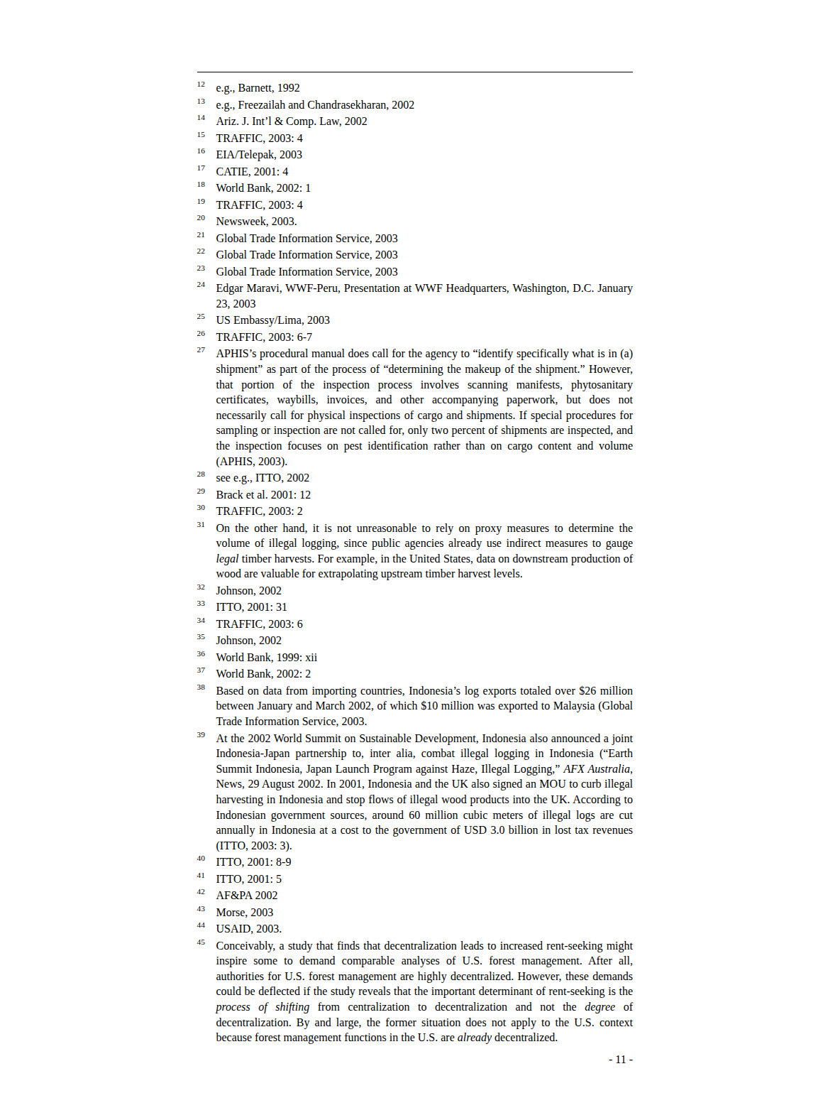12e.g., Barnett, 1992
13e.g., Freezailah and Chandrasekharan, 2002
14 Ariz. J. Int’l & Comp. Law, 2002
15 TRAFFIC, 2003: 4
16 EIA/Telepak, 2003
17 CATIE, 2001: 4
18 World Bank, 2002: 1
19 TRAFFIC, 2003: 4
20 Newsweek, 2003.
21 Global Trade Information Service, 2003
22 Global Trade Information Service, 2003
23 Global Trade Information Service, 2003
24 Edgar Maravi, WWF-Peru, Presentation at WWF Headquarters, Washington, D.C. January 23, 2003
25 US Embassy/Lima, 2003
26 TRAFFIC, 2003: 6-7
27 APHIS’s procedural manual does call for the agency to “identify specifically what is in (a) shipment” as part of the process of “determining the makeup of the shipment.” However, that portion of the inspection process involves scanning manifests, phytosanitary certificates, waybills, invoices, and other accompanying paperwork, but does not necessarily call for physical inspections of cargo and shipments. If special procedures for sampling or inspection are not called for, only two percent of shipments are inspected, and the inspection focuses on pest identification rather than on cargo content and volume (APHIS, 2003).
28see e.g., ITTO, 2002
29 Brack et al. 2001: 12
30 TRAFFIC, 2003: 2
31 On the other hand, it is not unreasonable to rely on proxy measures to determine the volume of illegal logging, since public agencies already use indirect measures to gauge legal timber harvests. For example, in the United States, data on downstream production of wood are valuable for extrapolating upstream timber harvest levels.
32 Johnson, 2002
33 ITTO, 2001: 31
34 TRAFFIC, 2003: 6
35 Johnson, 2002
36 World Bank, 1999: xii
37 World Bank, 2002: 2
38 Based on data from importing countries, Indonesia’s log exports totaled over $26 million between January and March 2002, of which $10 million was exported to Malaysia (Global Trade Information Service, 2003.
39 At the 2002 World Summit on Sustainable Development, Indonesia also announced a joint Indonesia-Japan partnership to, inter alia, combat illegal logging in Indonesia (“Earth Summit Indonesia, Japan Launch Program against Haze, Illegal Logging,” AFX Australia, News, 29 August 2002. In 2001, Indonesia and the UK also signed an MOU to curb illegal harvesting in Indonesia and stop flows of illegal wood products into the UK. According to Indonesian government sources, around 60 million cubic meters of illegal logs are cut annually in Indonesia at a cost to the government of USD 3.0 billion in lost tax revenues (ITTO, 2003: 3).
40 ITTO, 2001: 8-9
41 ITTO, 2001: 5
42 AF&PA 2002
43 Morse, 2003
44 USAID, 2003.
45 Conceivably, a study that finds that decentralization leads to increased rent-seeking might inspire some to demand comparable analyses of U.S. forest management. After all, authorities for U.S. forest management are highly decentralized. However, these demands could be deflected if the study reveals that the important determinant of rent-seeking is the process of shifting from centralization to decentralization and not the degree of decentralization. By and large, the former situation does not apply to the U.S. context because forest management functions in the U.S. are already decentralized.
- 11 -